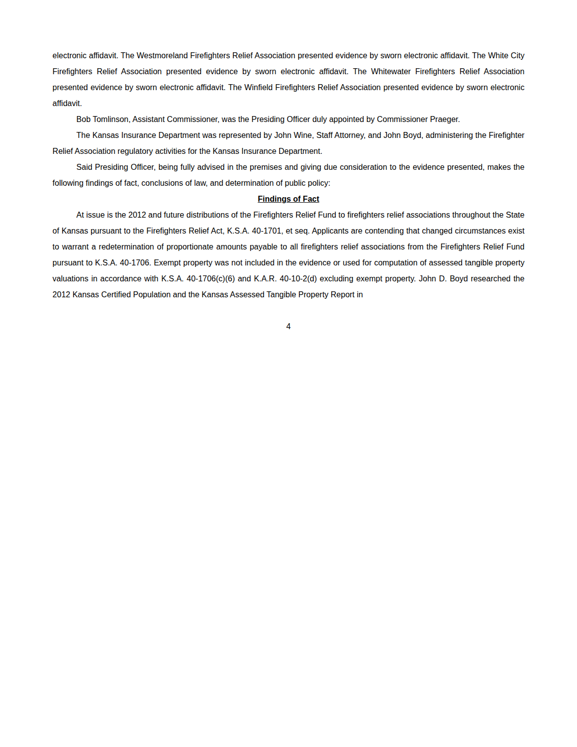electronic affidavit. The Westmoreland Firefighters Relief Association presented evidence by sworn electronic affidavit. The White City Firefighters Relief Association presented evidence by sworn electronic affidavit. The Whitewater Firefighters Relief Association presented evidence by sworn electronic affidavit. The Winfield Firefighters Relief Association presented evidence by sworn electronic affidavit.
Bob Tomlinson, Assistant Commissioner, was the Presiding Officer duly appointed by Commissioner Praeger.
The Kansas Insurance Department was represented by John Wine, Staff Attorney, and John Boyd, administering the Firefighter Relief Association regulatory activities for the Kansas Insurance Department.
Said Presiding Officer, being fully advised in the premises and giving due consideration to the evidence presented, makes the following findings of fact, conclusions of law, and determination of public policy:
Findings of Fact
At issue is the 2012 and future distributions of the Firefighters Relief Fund to firefighters relief associations throughout the State of Kansas pursuant to the Firefighters Relief Act, K.S.A. 40-1701, et seq. Applicants are contending that changed circumstances exist to warrant a redetermination of proportionate amounts payable to all firefighters relief associations from the Firefighters Relief Fund pursuant to K.S.A. 40-1706. Exempt property was not included in the evidence or used for computation of assessed tangible property valuations in accordance with K.S.A. 40-1706(c)(6) and K.A.R. 40-10-2(d) excluding exempt property. John D. Boyd researched the 2012 Kansas Certified Population and the Kansas Assessed Tangible Property Report in
4